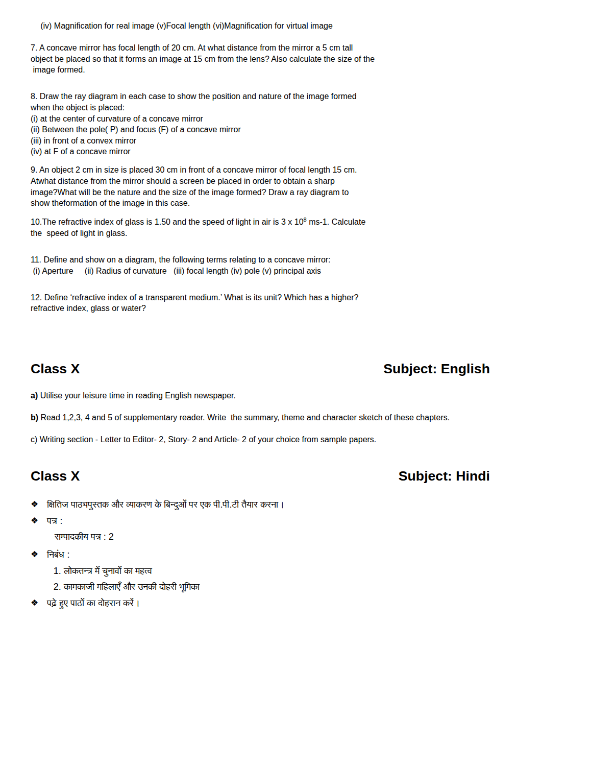(iv) Magnification for real image (v)Focal length (vi)Magnification for virtual image
7. A concave mirror has focal length of 20 cm. At what distance from the mirror a 5 cm tall
object be placed so that it forms an image at 15 cm from the lens? Also calculate the size of the
image formed.
8. Draw the ray diagram in each case to show the position and nature of the image formed
when the object is placed:
(i) at the center of curvature of a concave mirror
(ii) Between the pole( P) and focus (F) of a concave mirror
(iii) in front of a convex mirror
(iv) at F of a concave mirror
9. An object 2 cm in size is placed 30 cm in front of a concave mirror of focal length 15 cm.
Atwhat distance from the mirror should a screen be placed in order to obtain a sharp
image?What will be the nature and the size of the image formed? Draw a ray diagram to
show theformation of the image in this case.
10.The refractive index of glass is 1.50 and the speed of light in air is 3 x 108 ms-1. Calculate
the speed of light in glass.
11. Define and show on a diagram, the following terms relating to a concave mirror:
(i) Aperture (ii) Radius of curvature (iii) focal length (iv) pole (v) principal axis
12. Define ‘refractive index of a transparent medium.’ What is its unit? Which has a higher?
refractive index, glass or water?
Class X Subject: English
a) Utilise your leisure time in reading English newspaper.
b) Read 1,2,3, 4 and 5 of supplementary reader. Write the summary, theme and character sketch of these chapters.
c) Writing section - Letter to Editor- 2, Story- 2 and Article- 2 of your choice from sample papers.
Class X Subject: Hindi
क्षितिज पाठ्यपुस्तक और व्याकरण के बिन्दुओं पर एक पी.पी.टी तैयार करना।
पत्र :
सम्पादकीय पत्र : 2
निबंध :
लोकतन्त्र में चुनावों का महत्व
कामकाजी महिलाएँ और उनकी दोहरी भूमिका
पढ़े हुए पाठों का दोहरान करें।